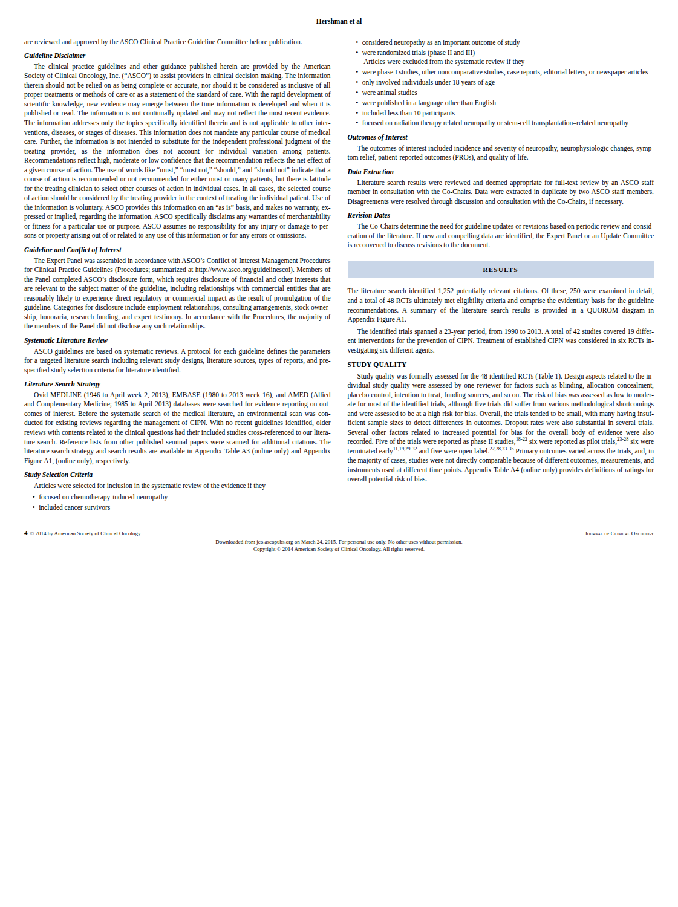Hershman et al
are reviewed and approved by the ASCO Clinical Practice Guideline Committee before publication.
Guideline Disclaimer
The clinical practice guidelines and other guidance published herein are provided by the American Society of Clinical Oncology, Inc. (“ASCO”) to assist providers in clinical decision making. The information therein should not be relied on as being complete or accurate, nor should it be considered as inclusive of all proper treatments or methods of care or as a statement of the standard of care. With the rapid development of scientific knowledge, new evidence may emerge between the time information is developed and when it is published or read. The information is not continually updated and may not reflect the most recent evidence. The information addresses only the topics specifically identified therein and is not applicable to other interventions, diseases, or stages of diseases. This information does not mandate any particular course of medical care. Further, the information is not intended to substitute for the independent professional judgment of the treating provider, as the information does not account for individual variation among patients. Recommendations reflect high, moderate or low confidence that the recommendation reflects the net effect of a given course of action. The use of words like “must,” “must not,” “should,” and “should not” indicate that a course of action is recommended or not recommended for either most or many patients, but there is latitude for the treating clinician to select other courses of action in individual cases. In all cases, the selected course of action should be considered by the treating provider in the context of treating the individual patient. Use of the information is voluntary. ASCO provides this information on an “as is” basis, and makes no warranty, expressed or implied, regarding the information. ASCO specifically disclaims any warranties of merchantability or fitness for a particular use or purpose. ASCO assumes no responsibility for any injury or damage to persons or property arising out of or related to any use of this information or for any errors or omissions.
Guideline and Conflict of Interest
The Expert Panel was assembled in accordance with ASCO’s Conflict of Interest Management Procedures for Clinical Practice Guidelines (Procedures; summarized at http://www.asco.org/guidelinescoi). Members of the Panel completed ASCO’s disclosure form, which requires disclosure of financial and other interests that are relevant to the subject matter of the guideline, including relationships with commercial entities that are reasonably likely to experience direct regulatory or commercial impact as the result of promulgation of the guideline. Categories for disclosure include employment relationships, consulting arrangements, stock ownership, honoraria, research funding, and expert testimony. In accordance with the Procedures, the majority of the members of the Panel did not disclose any such relationships.
Systematic Literature Review
ASCO guidelines are based on systematic reviews. A protocol for each guideline defines the parameters for a targeted literature search including relevant study designs, literature sources, types of reports, and prespecified study selection criteria for literature identified.
Literature Search Strategy
Ovid MEDLINE (1946 to April week 2, 2013), EMBASE (1980 to 2013 week 16), and AMED (Allied and Complementary Medicine; 1985 to April 2013) databases were searched for evidence reporting on outcomes of interest. Before the systematic search of the medical literature, an environmental scan was conducted for existing reviews regarding the management of CIPN. With no recent guidelines identified, older reviews with contents related to the clinical questions had their included studies cross-referenced to our literature search. Reference lists from other published seminal papers were scanned for additional citations. The literature search strategy and search results are available in Appendix Table A3 (online only) and Appendix Figure A1, (online only), respectively.
Study Selection Criteria
Articles were selected for inclusion in the systematic review of the evidence if they
focused on chemotherapy-induced neuropathy
included cancer survivors
considered neuropathy as an important outcome of study
were randomized trials (phase II and III) Articles were excluded from the systematic review if they
were phase I studies, other noncomparative studies, case reports, editorial letters, or newspaper articles
only involved individuals under 18 years of age
were animal studies
were published in a language other than English
included less than 10 participants
focused on radiation therapy related neuropathy or stem-cell transplantation–related neuropathy
Outcomes of Interest
The outcomes of interest included incidence and severity of neuropathy, neurophysiologic changes, symptom relief, patient-reported outcomes (PROs), and quality of life.
Data Extraction
Literature search results were reviewed and deemed appropriate for full-text review by an ASCO staff member in consultation with the Co-Chairs. Data were extracted in duplicate by two ASCO staff members. Disagreements were resolved through discussion and consultation with the Co-Chairs, if necessary.
Revision Dates
The Co-Chairs determine the need for guideline updates or revisions based on periodic review and consideration of the literature. If new and compelling data are identified, the Expert Panel or an Update Committee is reconvened to discuss revisions to the document.
RESULTS
The literature search identified 1,252 potentially relevant citations. Of these, 250 were examined in detail, and a total of 48 RCTs ultimately met eligibility criteria and comprise the evidentiary basis for the guideline recommendations. A summary of the literature search results is provided in a QUOROM diagram in Appendix Figure A1.
The identified trials spanned a 23-year period, from 1990 to 2013. A total of 42 studies covered 19 different interventions for the prevention of CIPN. Treatment of established CIPN was considered in six RCTs investigating six different agents.
STUDY QUALITY
Study quality was formally assessed for the 48 identified RCTs (Table 1). Design aspects related to the individual study quality were assessed by one reviewer for factors such as blinding, allocation concealment, placebo control, intention to treat, funding sources, and so on. The risk of bias was assessed as low to moderate for most of the identified trials, although five trials did suffer from various methodological shortcomings and were assessed to be at a high risk for bias. Overall, the trials tended to be small, with many having insufficient sample sizes to detect differences in outcomes. Dropout rates were also substantial in several trials. Several other factors related to increased potential for bias for the overall body of evidence were also recorded. Five of the trials were reported as phase II studies,18-22 six were reported as pilot trials,23-28 six were terminated early11,19,29-32 and five were open label.22,28,33-35 Primary outcomes varied across the trials, and, in the majority of cases, studies were not directly comparable because of different outcomes, measurements, and instruments used at different time points. Appendix Table A4 (online only) provides definitions of ratings for overall potential risk of bias.
4© 2014 by American Society of Clinical Oncology
Journal of Clinical Oncology
Downloaded from jco.ascopubs.org on March 24, 2015. For personal use only. No other uses without permission.
Copyright © 2014 American Society of Clinical Oncology. All rights reserved.